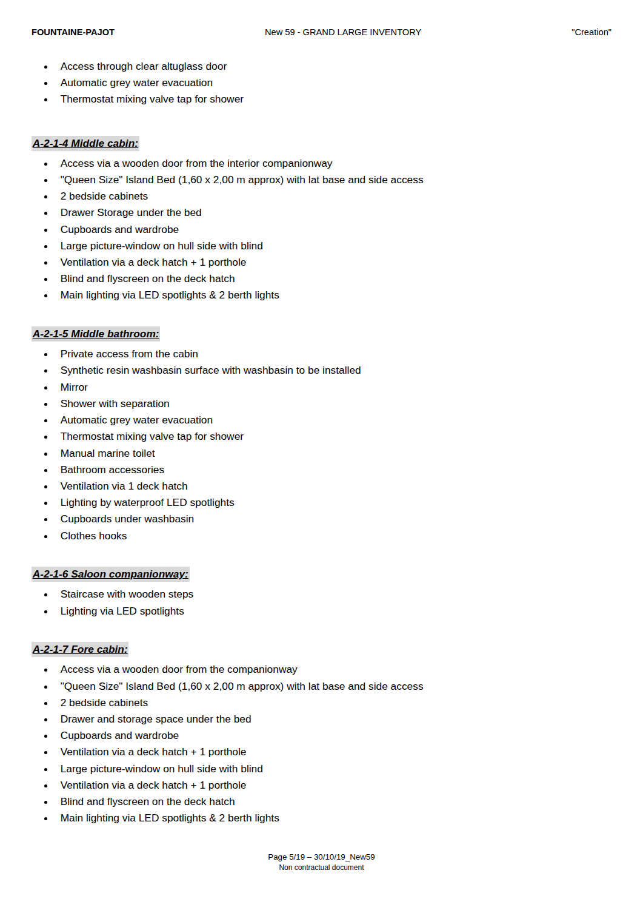FOUNTAINE-PAJOT New 59 - GRAND LARGE INVENTORY "Creation"
Access through clear altuglass door
Automatic grey water evacuation
Thermostat mixing valve tap for shower
A-2-1-4 Middle cabin:
Access via a wooden door from the interior companionway
"Queen Size" Island Bed (1,60 x 2,00 m approx) with lat base and side access
2 bedside cabinets
Drawer Storage under the bed
Cupboards and wardrobe
Large picture-window on hull side with blind
Ventilation via a deck hatch + 1 porthole
Blind and flyscreen on the deck hatch
Main lighting via LED spotlights & 2 berth lights
A-2-1-5 Middle bathroom:
Private access from the cabin
Synthetic resin washbasin surface with washbasin to be installed
Mirror
Shower with separation
Automatic grey water evacuation
Thermostat mixing valve tap for shower
Manual marine toilet
Bathroom accessories
Ventilation via 1 deck hatch
Lighting by waterproof LED spotlights
Cupboards under washbasin
Clothes hooks
A-2-1-6 Saloon companionway:
Staircase with wooden steps
Lighting via LED spotlights
A-2-1-7 Fore cabin:
Access via a wooden door from the companionway
"Queen Size" Island Bed (1,60 x 2,00 m approx) with lat base and side access
2 bedside cabinets
Drawer and storage space under the bed
Cupboards and wardrobe
Ventilation via a deck hatch + 1 porthole
Large picture-window on hull side with blind
Ventilation via a deck hatch + 1 porthole
Blind and flyscreen on the deck hatch
Main lighting via LED spotlights & 2 berth lights
Page 5/19 – 30/10/19_New59
Non contractual document